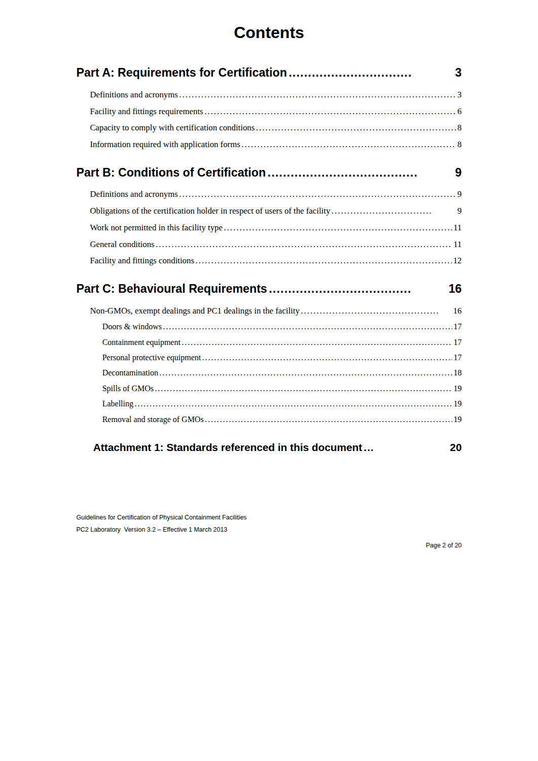Contents
Part A: Requirements for Certification ................................ 3
Definitions and acronyms ..................................................................................................... 3
Facility and fittings requirements ......................................................................................... 6
Capacity to comply with certification conditions ................................................................... 8
Information required with application forms ......................................................................... 8
Part B: Conditions of Certification ....................................... 9
Definitions and acronyms ..................................................................................................... 9
Obligations of the certification holder in respect of users of the facility ................................ 9
Work not permitted in this facility type .............................................................................. 11
General conditions ............................................................................................................ 11
Facility and fittings conditions ............................................................................................ 12
Part C: Behavioural Requirements ..................................... 16
Non-GMOs, exempt dealings and PC1 dealings in the facility ............................................ 16
Doors & windows ......................................................................................................... 17
Containment equipment ................................................................................................... 17
Personal protective equipment ......................................................................................... 17
Decontamination ........................................................................................................... 18
Spills of GMOs ............................................................................................................. 19
Labelling ....................................................................................................................... 19
Removal and storage of GMOs ......................................................................................... 19
Attachment 1: Standards referenced in this document ... 20
Guidelines for Certification of Physical Containment Facilities
PC2 Laboratory Version 3.2 – Effective 1 March 2013
Page 2 of 20